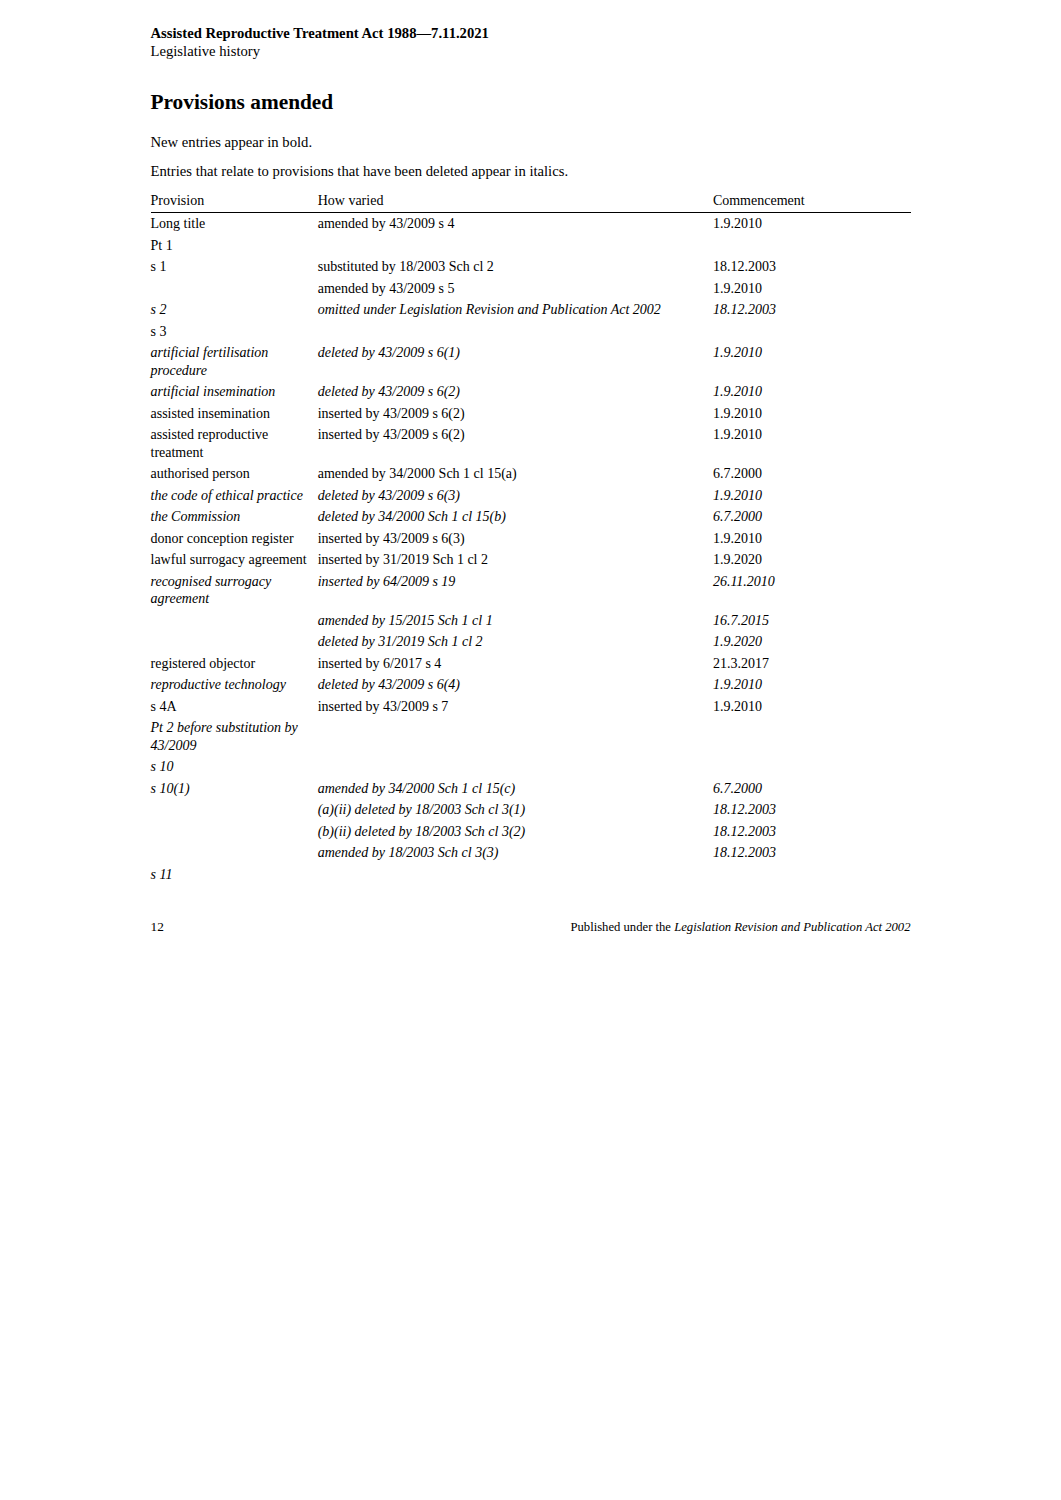Assisted Reproductive Treatment Act 1988—7.11.2021
Legislative history
Provisions amended
New entries appear in bold.
Entries that relate to provisions that have been deleted appear in italics.
| Provision | How varied | Commencement |
| --- | --- | --- |
| Long title | amended by 43/2009 s 4 | 1.9.2010 |
| Pt 1 | | |
| s 1 | substituted by 18/2003 Sch cl 2 | 18.12.2003 |
| | amended by 43/2009 s 5 | 1.9.2010 |
| s 2 | omitted under Legislation Revision and Publication Act 2002 | 18.12.2003 |
| s 3 | | |
| artificial fertilisation procedure | deleted by 43/2009 s 6(1) | 1.9.2010 |
| artificial insemination | deleted by 43/2009 s 6(2) | 1.9.2010 |
| assisted insemination | inserted by 43/2009 s 6(2) | 1.9.2010 |
| assisted reproductive treatment | inserted by 43/2009 s 6(2) | 1.9.2010 |
| authorised person | amended by 34/2000 Sch 1 cl 15(a) | 6.7.2000 |
| the code of ethical practice | deleted by 43/2009 s 6(3) | 1.9.2010 |
| the Commission | deleted by 34/2000 Sch 1 cl 15(b) | 6.7.2000 |
| donor conception register | inserted by 43/2009 s 6(3) | 1.9.2010 |
| lawful surrogacy agreement | inserted by 31/2019 Sch 1 cl 2 | 1.9.2020 |
| recognised surrogacy agreement | inserted by 64/2009 s 19 | 26.11.2010 |
| | amended by 15/2015 Sch 1 cl 1 | 16.7.2015 |
| | deleted by 31/2019 Sch 1 cl 2 | 1.9.2020 |
| registered objector | inserted by 6/2017 s 4 | 21.3.2017 |
| reproductive technology | deleted by 43/2009 s 6(4) | 1.9.2010 |
| s 4A | inserted by 43/2009 s 7 | 1.9.2010 |
| Pt 2 before substitution by 43/2009 | | |
| s 10 | | |
| s 10(1) | amended by 34/2000 Sch 1 cl 15(c) | 6.7.2000 |
| | (a)(ii) deleted by 18/2003 Sch cl 3(1) | 18.12.2003 |
| | (b)(ii) deleted by 18/2003 Sch cl 3(2) | 18.12.2003 |
| | amended by 18/2003 Sch cl 3(3) | 18.12.2003 |
| s 11 | | |
12 Published under the Legislation Revision and Publication Act 2002